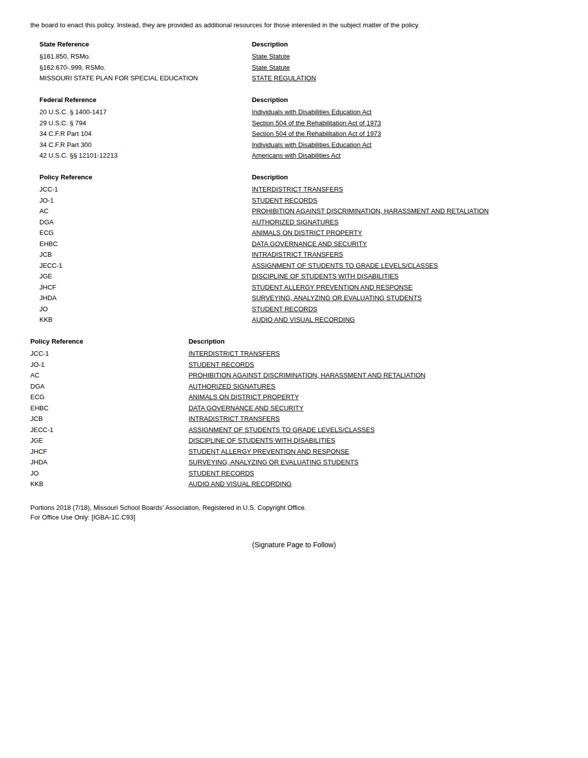the board to enact this policy. Instead, they are provided as additional resources for those interested in the subject matter of the policy.
| State Reference | Description |
| --- | --- |
| §161.850, RSMo. | State Statute |
| §162.670-.999, RSMo. | State Statute |
| MISSOURI STATE PLAN FOR SPECIAL EDUCATION | STATE REGULATION |
| Federal Reference | Description |
| --- | --- |
| 20 U.S.C. § 1400-1417 | Individuals with Disabilities Education Act |
| 29 U.S.C. § 794 | Section 504 of the Rehabilitation Act of 1973 |
| 34 C.F.R Part 104 | Section 504 of the Rehabilitation Act of 1973 |
| 34 C.F.R Part 300 | Individuals with Disabilities Education Act |
| 42 U.S.C. §§ 12101-12213 | Americans with Disabilities Act |
| Policy Reference | Description |
| --- | --- |
| JCC-1 | INTERDISTRICT TRANSFERS |
| JO-1 | STUDENT RECORDS |
| AC | PROHIBITION AGAINST DISCRIMINATION, HARASSMENT AND RETALIATION |
| DGA | AUTHORIZED SIGNATURES |
| ECG | ANIMALS ON DISTRICT PROPERTY |
| EHBC | DATA GOVERNANCE AND SECURITY |
| JCB | INTRADISTRICT TRANSFERS |
| JECC-1 | ASSIGNMENT OF STUDENTS TO GRADE LEVELS/CLASSES |
| JGE | DISCIPLINE OF STUDENTS WITH DISABILITIES |
| JHCF | STUDENT ALLERGY PREVENTION AND RESPONSE |
| JHDA | SURVEYING, ANALYZING OR EVALUATING STUDENTS |
| JO | STUDENT RECORDS |
| KKB | AUDIO AND VISUAL RECORDING |
| Policy Reference | Description |
| --- | --- |
| JCC-1 | INTERDISTRICT TRANSFERS |
| JO-1 | STUDENT RECORDS |
| AC | PROHIBITION AGAINST DISCRIMINATION, HARASSMENT AND RETALIATION |
| DGA | AUTHORIZED SIGNATURES |
| ECG | ANIMALS ON DISTRICT PROPERTY |
| EHBC | DATA GOVERNANCE AND SECURITY |
| JCB | INTRADISTRICT TRANSFERS |
| JECC-1 | ASSIGNMENT OF STUDENTS TO GRADE LEVELS/CLASSES |
| JGE | DISCIPLINE OF STUDENTS WITH DISABILITIES |
| JHCF | STUDENT ALLERGY PREVENTION AND RESPONSE |
| JHDA | SURVEYING, ANALYZING OR EVALUATING STUDENTS |
| JO | STUDENT RECORDS |
| KKB | AUDIO AND VISUAL RECORDING |
Portions 2018 (7/18), Missouri School Boards' Association, Registered in U.S. Copyright Office.
For Office Use Only: [IGBA-1C.C93]
(Signature Page to Follow)